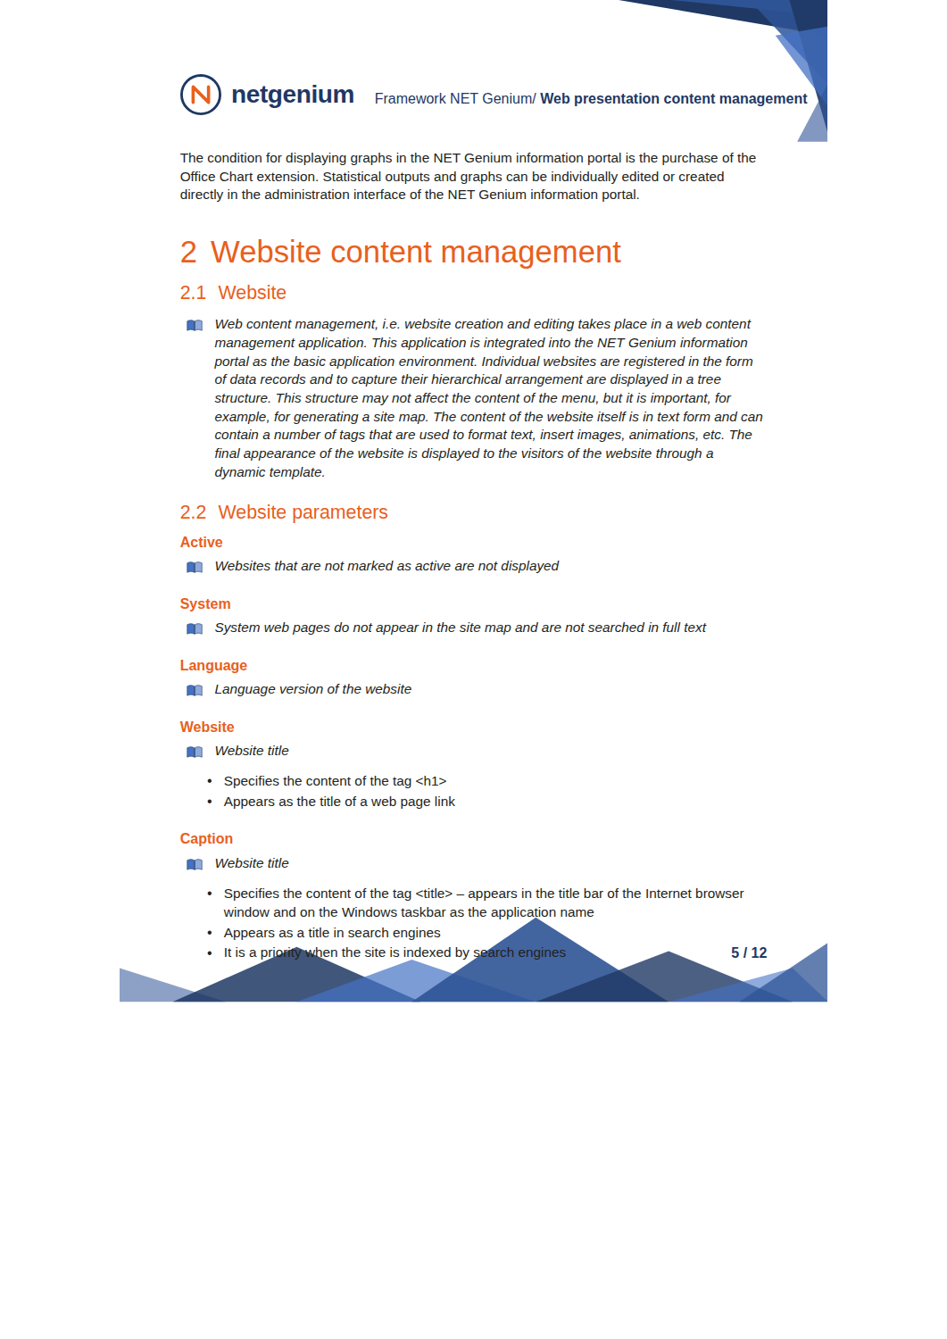netgenium
Framework NET Genium/ Web presentation content management
The condition for displaying graphs in the NET Genium information portal is the purchase of the Office Chart extension. Statistical outputs and graphs can be individually edited or created directly in the administration interface of the NET Genium information portal.
2 Website content management
2.1 Website
Web content management, i.e. website creation and editing takes place in a web content management application. This application is integrated into the NET Genium information portal as the basic application environment. Individual websites are registered in the form of data records and to capture their hierarchical arrangement are displayed in a tree structure. This structure may not affect the content of the menu, but it is important, for example, for generating a site map. The content of the website itself is in text form and can contain a number of tags that are used to format text, insert images, animations, etc. The final appearance of the website is displayed to the visitors of the website through a dynamic template.
2.2 Website parameters
Active
Websites that are not marked as active are not displayed
System
System web pages do not appear in the site map and are not searched in full text
Language
Language version of the website
Website
Website title
Specifies the content of the tag <h1>
Appears as the title of a web page link
Caption
Website title
Specifies the content of the tag <title> – appears in the title bar of the Internet browser window and on the Windows taskbar as the application name
Appears as a title in search engines
It is a priority when the site is indexed by search engines
5 / 12